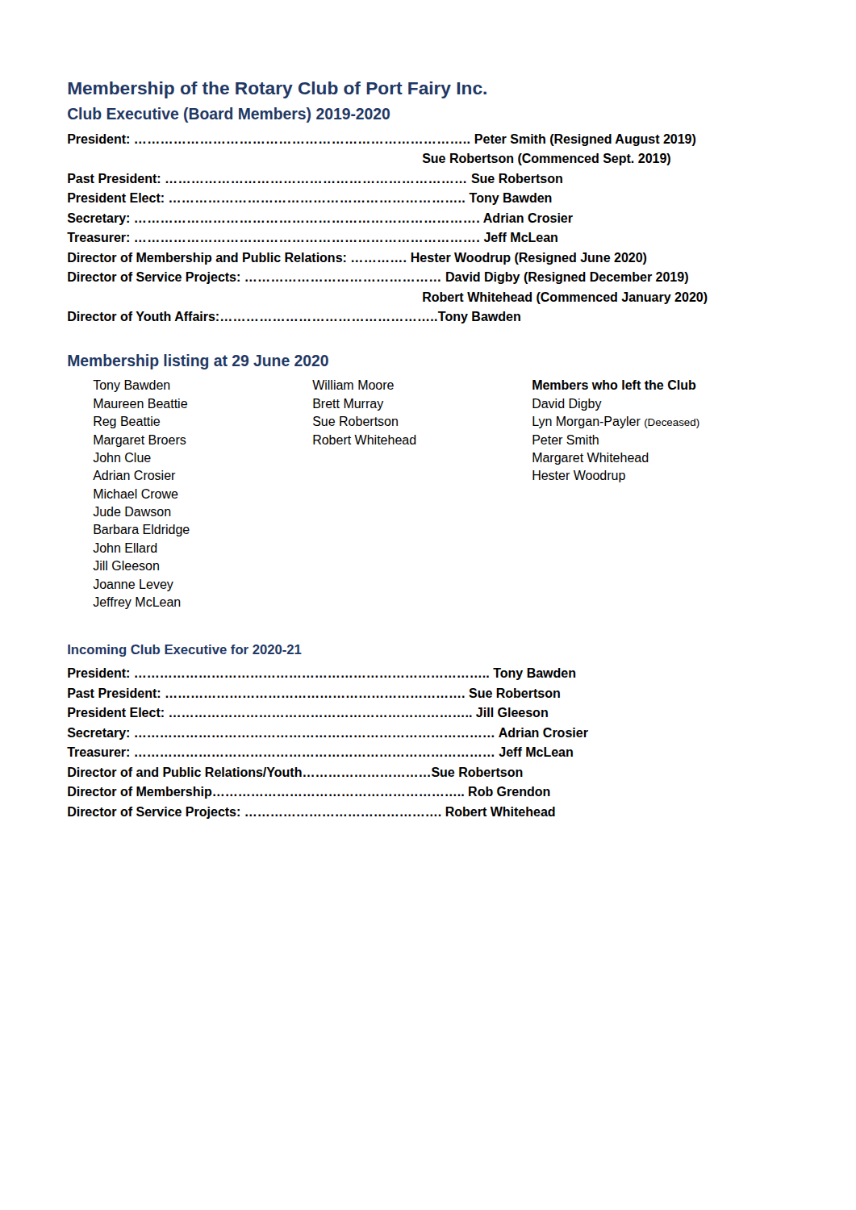Membership of the Rotary Club of Port Fairy Inc.
Club Executive (Board Members) 2019-2020
President: ………………………………………………………………….. Peter Smith (Resigned August 2019)
Sue Robertson (Commenced Sept. 2019)
Past President: …………………………………………………………… Sue Robertson
President Elect: ………………………………………………………….. Tony Bawden
Secretary: ……………………………………………………………………. Adrian Crosier
Treasurer: ……………………………………………………………………. Jeff McLean
Director of Membership and Public Relations: …………. Hester Woodrup (Resigned June 2020)
Director of Service Projects: ……………………………………… David Digby (Resigned December 2019)
Robert Whitehead (Commenced January 2020)
Director of Youth Affairs:………………………………………….. Tony Bawden
Membership listing at 29 June 2020
| Tony Bawden | William Moore | Members who left the Club |
| Maureen Beattie | Brett Murray | David Digby |
| Reg Beattie | Sue Robertson | Lyn Morgan-Payler (Deceased) |
| Margaret Broers | Robert Whitehead | Peter Smith |
| John Clue | | Margaret Whitehead |
| Adrian Crosier | | Hester Woodrup |
| Michael Crowe | | |
| Jude Dawson | | |
| Barbara Eldridge | | |
| John Ellard | | |
| Jill Gleeson | | |
| Joanne Levey | | |
| Jeffrey McLean | | |
Incoming Club Executive for 2020-21
President: ……………………………………………………………………….. Tony Bawden
Past President: ……………………………………………………………. Sue Robertson
President Elect: …………………………………………………………….. Jill Gleeson
Secretary: ………………………………………………………………………… Adrian Crosier
Treasurer: ………………………………………………………………………… Jeff McLean
Director of and Public Relations/Youth…………………………Sue Robertson
Director of Membership………………………………………………….. Rob Grendon
Director of Service Projects: ………………………………………. Robert Whitehead